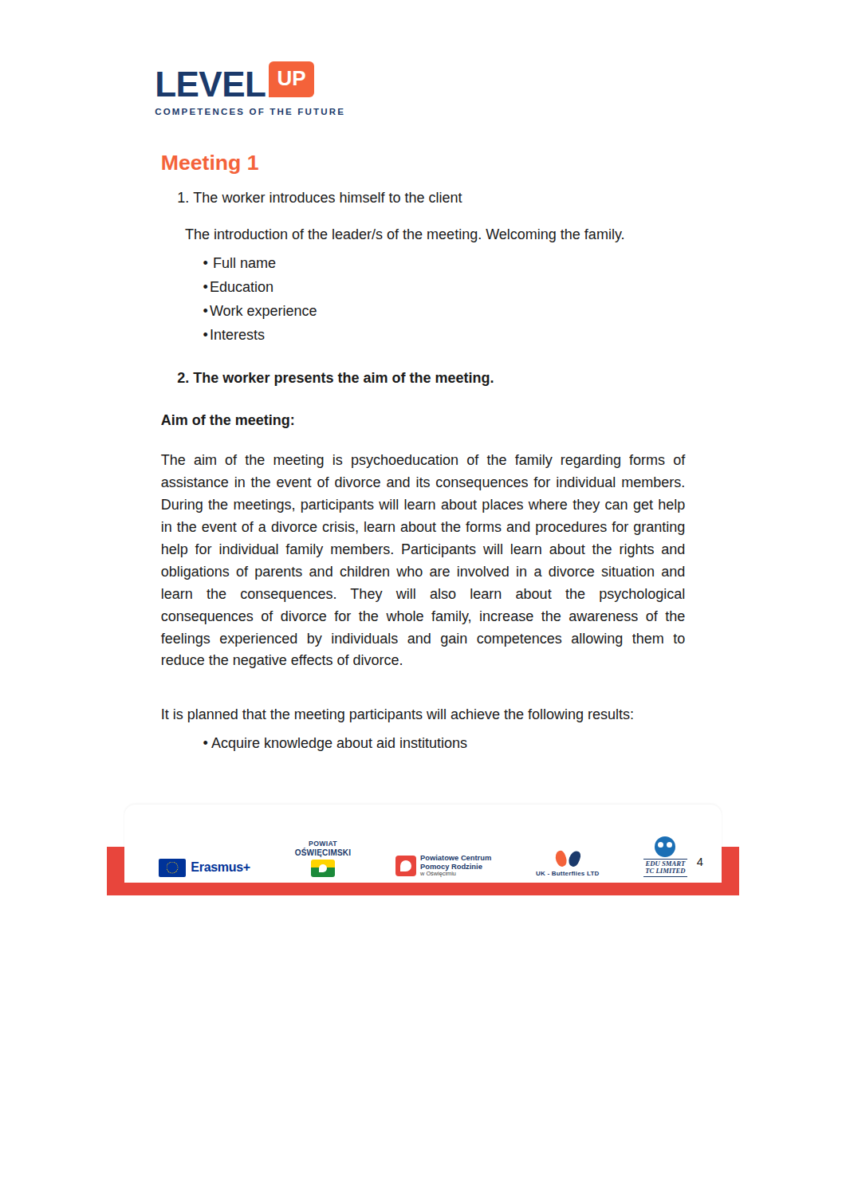LEVEL UP
Competences of the Future
Meeting 1
The worker introduces himself to the client
The introduction of the leader/s of the meeting. Welcoming the family.
Full name
Education
Work experience
Interests
The worker presents the aim of the meeting.
Aim of the meeting:
The aim of the meeting is psychoeducation of the family regarding forms of assistance in the event of divorce and its consequences for individual members. During the meetings, participants will learn about places where they can get help in the event of a divorce crisis, learn about the forms and procedures for granting help for individual family members. Participants will learn about the rights and obligations of parents and children who are involved in a divorce situation and learn the consequences. They will also learn about the psychological consequences of divorce for the whole family, increase the awareness of the feelings experienced by individuals and gain competences allowing them to reduce the negative effects of divorce.
It is planned that the meeting participants will achieve the following results:
• Acquire knowledge about aid institutions
Erasmus+
POWIAT
OŚWIĘCIMSKI
Powiatowe Centrum
Pomocy Rodzinie
w Oświęcimiu
UK - Butterflies LTD
EDU SMART
TC LIMITED
4